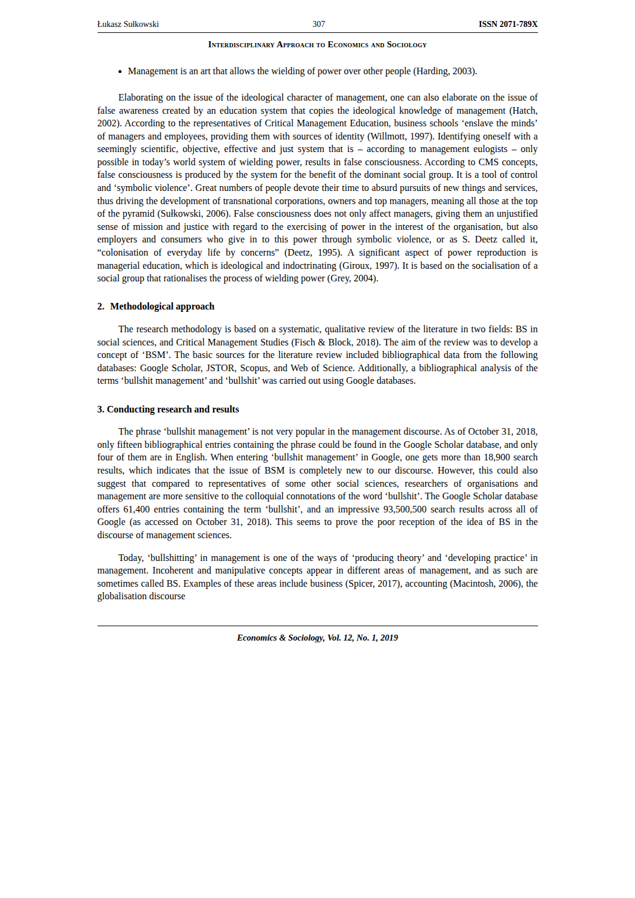Łukasz Sułkowski 307 ISSN 2071-789X
Interdisciplinary Approach to Economics and Sociology
Management is an art that allows the wielding of power over other people (Harding, 2003).
Elaborating on the issue of the ideological character of management, one can also elaborate on the issue of false awareness created by an education system that copies the ideological knowledge of management (Hatch, 2002). According to the representatives of Critical Management Education, business schools ‘enslave the minds’ of managers and employees, providing them with sources of identity (Willmott, 1997). Identifying oneself with a seemingly scientific, objective, effective and just system that is – according to management eulogists – only possible in today’s world system of wielding power, results in false consciousness. According to CMS concepts, false consciousness is produced by the system for the benefit of the dominant social group. It is a tool of control and ‘symbolic violence’. Great numbers of people devote their time to absurd pursuits of new things and services, thus driving the development of transnational corporations, owners and top managers, meaning all those at the top of the pyramid (Sułkowski, 2006). False consciousness does not only affect managers, giving them an unjustified sense of mission and justice with regard to the exercising of power in the interest of the organisation, but also employers and consumers who give in to this power through symbolic violence, or as S. Deetz called it, “colonisation of everyday life by concerns” (Deetz, 1995). A significant aspect of power reproduction is managerial education, which is ideological and indoctrinating (Giroux, 1997). It is based on the socialisation of a social group that rationalises the process of wielding power (Grey, 2004).
2. Methodological approach
The research methodology is based on a systematic, qualitative review of the literature in two fields: BS in social sciences, and Critical Management Studies (Fisch & Block, 2018). The aim of the review was to develop a concept of ‘BSM’. The basic sources for the literature review included bibliographical data from the following databases: Google Scholar, JSTOR, Scopus, and Web of Science. Additionally, a bibliographical analysis of the terms ‘bullshit management’ and ‘bullshit’ was carried out using Google databases.
3. Conducting research and results
The phrase ‘bullshit management’ is not very popular in the management discourse. As of October 31, 2018, only fifteen bibliographical entries containing the phrase could be found in the Google Scholar database, and only four of them are in English. When entering ‘bullshit management’ in Google, one gets more than 18,900 search results, which indicates that the issue of BSM is completely new to our discourse. However, this could also suggest that compared to representatives of some other social sciences, researchers of organisations and management are more sensitive to the colloquial connotations of the word ‘bullshit’. The Google Scholar database offers 61,400 entries containing the term ‘bullshit’, and an impressive 93,500,500 search results across all of Google (as accessed on October 31, 2018). This seems to prove the poor reception of the idea of BS in the discourse of management sciences.
Today, ‘bullshitting’ in management is one of the ways of ‘producing theory’ and ‘developing practice’ in management. Incoherent and manipulative concepts appear in different areas of management, and as such are sometimes called BS. Examples of these areas include business (Spicer, 2017), accounting (Macintosh, 2006), the globalisation discourse
Economics & Sociology, Vol. 12, No. 1, 2019